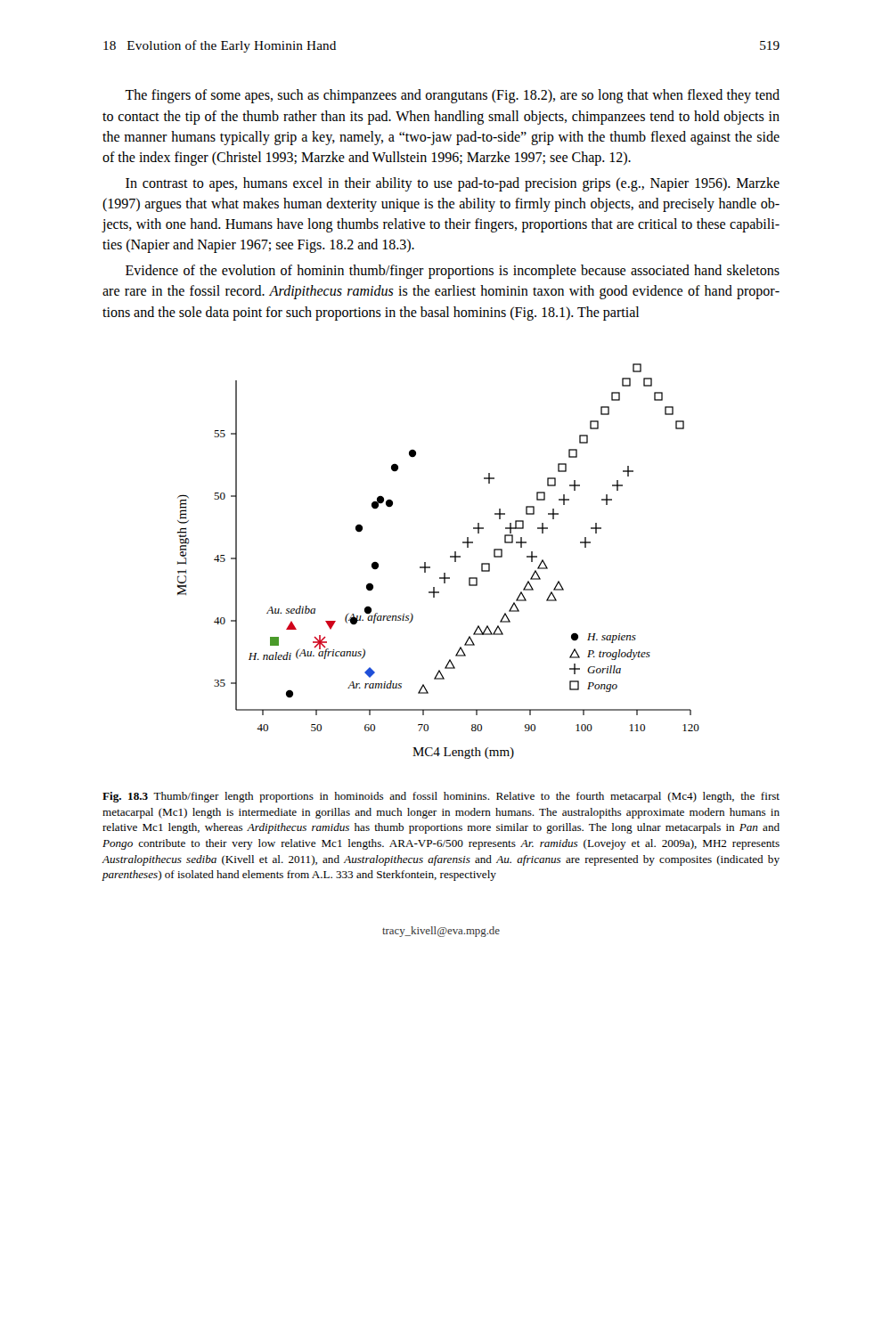18 Evolution of the Early Hominin Hand 519
The fingers of some apes, such as chimpanzees and orangutans (Fig. 18.2), are so long that when flexed they tend to contact the tip of the thumb rather than its pad. When handling small objects, chimpanzees tend to hold objects in the manner humans typically grip a key, namely, a “two-jaw pad-to-side” grip with the thumb flexed against the side of the index finger (Christel 1993; Marzke and Wullstein 1996; Marzke 1997; see Chap. 12).
In contrast to apes, humans excel in their ability to use pad-to-pad precision grips (e.g., Napier 1956). Marzke (1997) argues that what makes human dexterity unique is the ability to firmly pinch objects, and precisely handle objects, with one hand. Humans have long thumbs relative to their fingers, proportions that are critical to these capabilities (Napier and Napier 1967; see Figs. 18.2 and 18.3).
Evidence of the evolution of hominin thumb/finger proportions is incomplete because associated hand skeletons are rare in the fossil record. Ardipithecus ramidus is the earliest hominin taxon with good evidence of hand proportions and the sole data point for such proportions in the basal hominins (Fig. 18.1). The partial
35 40 45 50 55 40 50 60 70 80 90 100 110 120 MC4 Length (mm) MC1 Length (mm) Au. sediba (Au. afarensis) (Au. africanus) H. naledi Ar. ramidus H. sapiens P. troglodytes Gorilla Pongo
Fig. 18.3 Thumb/finger length proportions in hominoids and fossil hominins. Relative to the fourth metacarpal (Mc4) length, the first metacarpal (Mc1) length is intermediate in gorillas and much longer in modern humans. The australopiths approximate modern humans in relative Mc1 length, whereas Ardipithecus ramidus has thumb proportions more similar to gorillas. The long ulnar metacarpals in Pan and Pongo contribute to their very low relative Mc1 lengths. ARA-VP-6/500 represents Ar. ramidus (Lovejoy et al. 2009a), MH2 represents Australopithecus sediba (Kivell et al. 2011), and Australopithecus afarensis and Au. africanus are represented by composites (indicated by parentheses) of isolated hand elements from A.L. 333 and Sterkfontein, respectively
tracy_kivell@eva.mpg.de